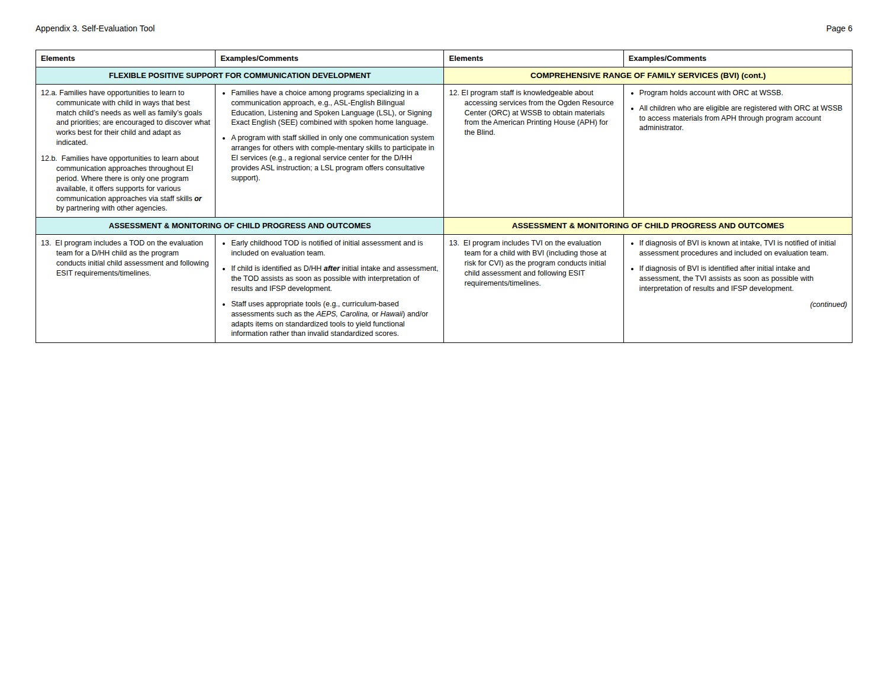Appendix 3. Self-Evaluation Tool Page 6
| Elements | Examples/Comments | Elements | Examples/Comments |
| --- | --- | --- | --- |
| FLEXIBLE POSITIVE SUPPORT FOR COMMUNICATION DEVELOPMENT | COMPREHENSIVE RANGE OF FAMILY SERVICES (BVI) (cont.) |
| 12.a. Families have opportunities to learn to communicate with child in ways that best match child’s needs as well as family’s goals and priorities; are encouraged to discover what works best for their child and adapt as indicated. 12.b. Families have opportunities to learn about communication approaches throughout EI period. Where there is only one program available, it offers supports for various communication approaches via staff skills or by partnering with other agencies. | Families have a choice among programs specializing in a communication approach, e.g., ASL-English Bilingual Education, Listening and Spoken Language (LSL), or Signing Exact English (SEE) combined with spoken home language. A program with staff skilled in only one communication system arranges for others with comple-mentary skills to participate in EI services (e.g., a regional service center for the D/HH provides ASL instruction; a LSL program offers consultative support). | 12. EI program staff is knowledgeable about accessing services from the Ogden Resource Center (ORC) at WSSB to obtain materials from the American Printing House (APH) for the Blind. | Program holds account with ORC at WSSB. All children who are eligible are registered with ORC at WSSB to access materials from APH through program account administrator. |
| ASSESSMENT & MONITORING OF CHILD PROGRESS AND OUTCOMES | ASSESSMENT & MONITORING OF CHILD PROGRESS AND OUTCOMES |
| 13. EI program includes a TOD on the evaluation team for a D/HH child as the program conducts initial child assessment and following ESIT requirements/timelines. | Early childhood TOD is notified of initial assessment and is included on evaluation team. If child is identified as D/HH after initial intake and assessment, the TOD assists as soon as possible with interpretation of results and IFSP development. Staff uses appropriate tools (e.g., curriculum-based assessments such as the AEPS, Carolina, or Hawaii ) and/or adapts items on standardized tools to yield functional information rather than invalid standardized scores. | 13. EI program includes TVI on the evaluation team for a child with BVI (including those at risk for CVI) as the program conducts initial child assessment and following ESIT requirements/timelines. | If diagnosis of BVI is known at intake, TVI is notified of initial assessment procedures and included on evaluation team. If diagnosis of BVI is identified after initial intake and assessment, the TVI assists as soon as possible with interpretation of results and IFSP development. (continued) |